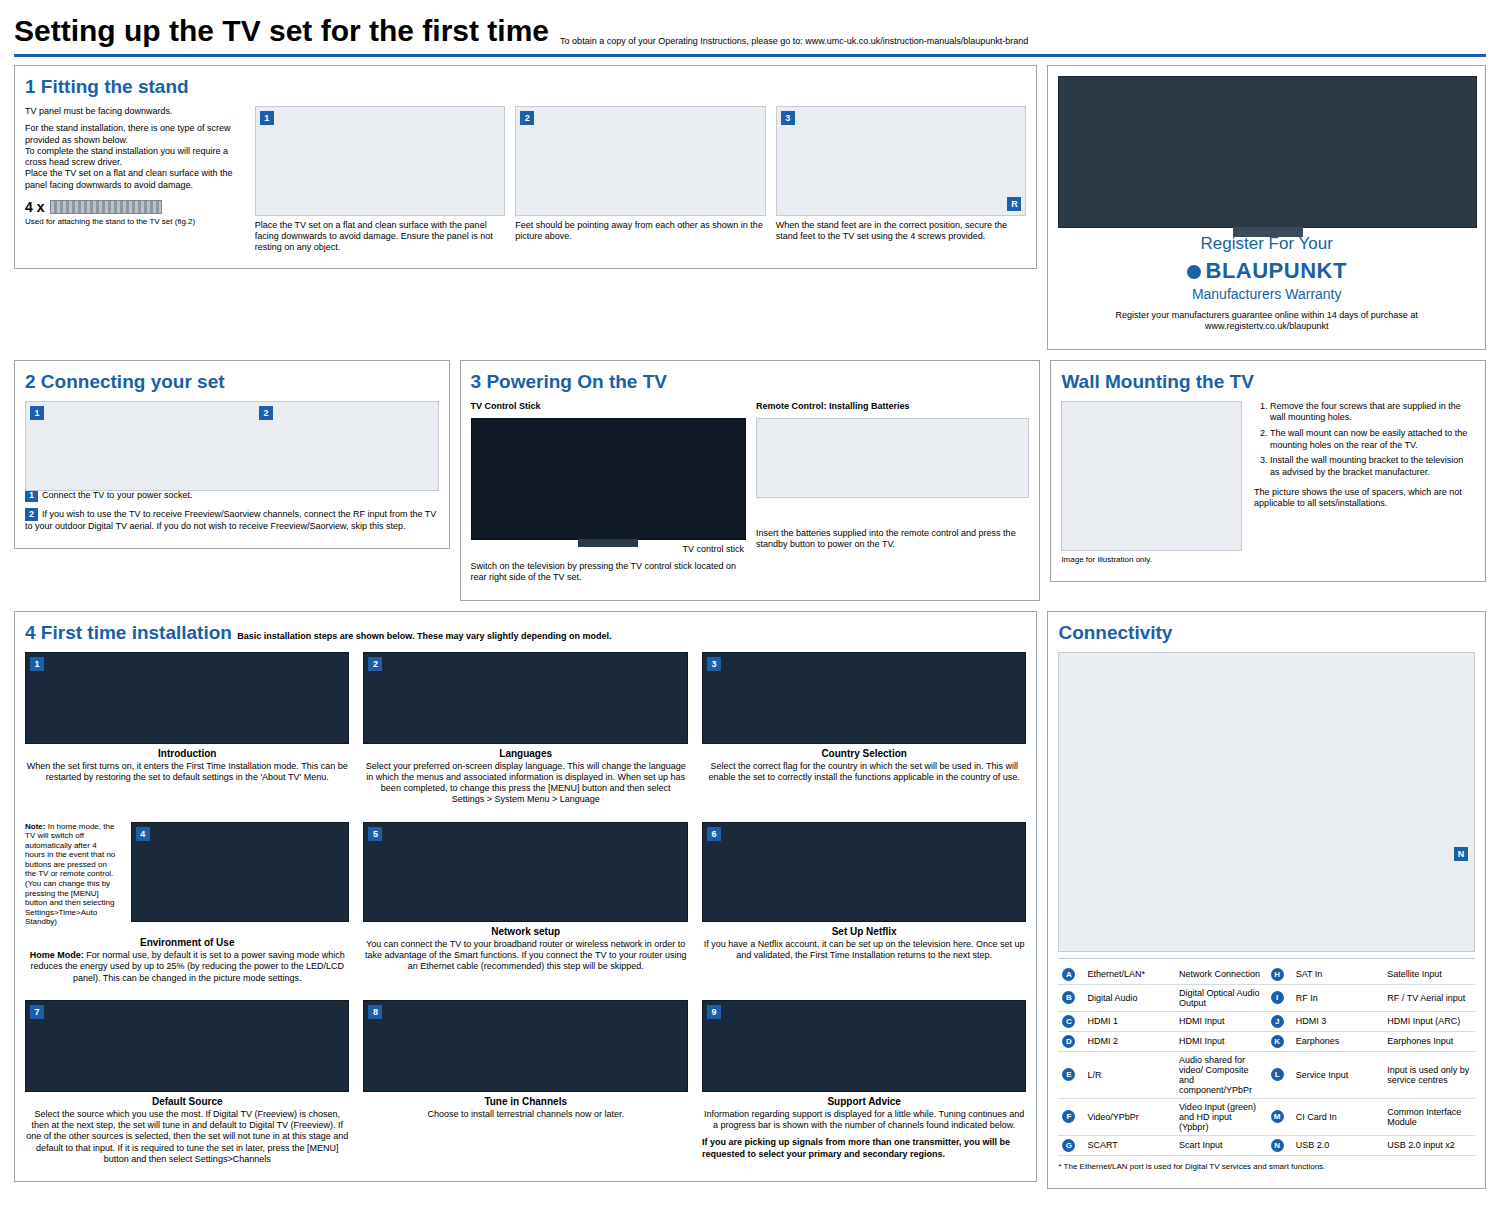Setting up the TV set for the first time
To obtain a copy of your Operating Instructions, please go to: www.umc-uk.co.uk/instruction-manuals/blaupunkt-brand
1 Fitting the stand
TV panel must be facing downwards.
For the stand installation, there is one type of screw provided as shown below.
To complete the stand installation you will require a cross head screw driver.
Place the TV set on a flat and clean surface with the panel facing downwards to avoid damage.
4 x
Used for attaching the stand to the TV set (fig.2)
1
Place the TV set on a flat and clean surface with the panel facing downwards to avoid damage. Ensure the panel is not resting on any object.
2
Feet should be pointing away from each other as shown in the picture above.
3 R
When the stand feet are in the correct position, secure the stand feet to the TV set using the 4 screws provided.
Register For Your
BLAUPUNKT
Manufacturers Warranty
Register your manufacturers guarantee online within 14 days of purchase at
www.registertv.co.uk/blaupunkt
2 Connecting your set
1 2
Outdoor Digital
TV Aerial
1 Connect the TV to your power socket.
2 If you wish to use the TV to receive Freeview/Saorview channels, connect the RF input from the TV to your outdoor Digital TV aerial. If you do not wish to receive Freeview/Saorview, skip this step.
3 Powering On the TV
TV Control Stick
TV control stick
Switch on the television by pressing the TV control stick located on rear right side of the TV set.
Remote Control: Installing Batteries
Insert the batteries supplied into the remote control and press the standby button to power on the TV.
Wall Mounting the TV
Image for illustration only.
Remove the four screws that are supplied in the wall mounting holes.
The wall mount can now be easily attached to the mounting holes on the rear of the TV.
Install the wall mounting bracket to the television as advised by the bracket manufacturer.
The picture shows the use of spacers, which are not applicable to all sets/installations.
4 First time installation Basic installation steps are shown below. These may vary slightly depending on model.
1
Introduction
When the set first turns on, it enters the First Time Installation mode. This can be restarted by restoring the set to default settings in the 'About TV' Menu.
2
Languages
Select your preferred on-screen display language. This will change the language in which the menus and associated information is displayed in. When set up has been completed, to change this press the [MENU] button and then select Settings > System Menu > Language
3
Country Selection
Select the correct flag for the country in which the set will be used in. This will enable the set to correctly install the functions applicable in the country of use.
Note: In home mode, the TV will switch off automatically after 4 hours in the event that no buttons are pressed on the TV or remote control. (You can change this by pressing the [MENU] button and then selecting Settings>Time>Auto Standby)
4
Environment of Use
Home Mode: For normal use, by default it is set to a power saving mode which reduces the energy used by up to 25% (by reducing the power to the LED/LCD panel). This can be changed in the picture mode settings.
5
Network setup
You can connect the TV to your broadband router or wireless network in order to take advantage of the Smart functions. If you connect the TV to your router using an Ethernet cable (recommended) this step will be skipped.
6
Set Up Netflix
If you have a Netflix account, it can be set up on the television here. Once set up and validated, the First Time Installation returns to the next step.
7
Default Source
Select the source which you use the most. If Digital TV (Freeview) is chosen, then at the next step, the set will tune in and default to Digital TV (Freeview). If one of the other sources is selected, then the set will not tune in at this stage and default to that input. If it is required to tune the set in later, press the [MENU] button and then select Settings>Channels
8
Tune in Channels
Choose to install terrestrial channels now or later.
9
Support Advice
Information regarding support is displayed for a little while. Tuning continues and a progress bar is shown with the number of channels found indicated below.
If you are picking up signals from more than one transmitter, you will be requested to select your primary and secondary regions.
Connectivity
N
| A | Ethernet/LAN* | Network Connection | H | SAT In | Satellite Input |
| B | Digital Audio | Digital Optical Audio Output | I | RF In | RF / TV Aerial input |
| C | HDMI 1 | HDMI Input | J | HDMI 3 | HDMI Input (ARC) |
| D | HDMI 2 | HDMI Input | K | Earphones | Earphones Input |
| E | L/R | Audio shared for video/ Composite and component/YPbPr | L | Service Input | Input is used only by service centres |
| F | Video/YPbPr | Video Input (green) and HD input (Ypbpr) | M | CI Card In | Common Interface Module |
| G | SCART | Scart Input | N | USB 2.0 | USB 2.0 input x2 |
* The Ethernet/LAN port is used for Digital TV services and smart functions.